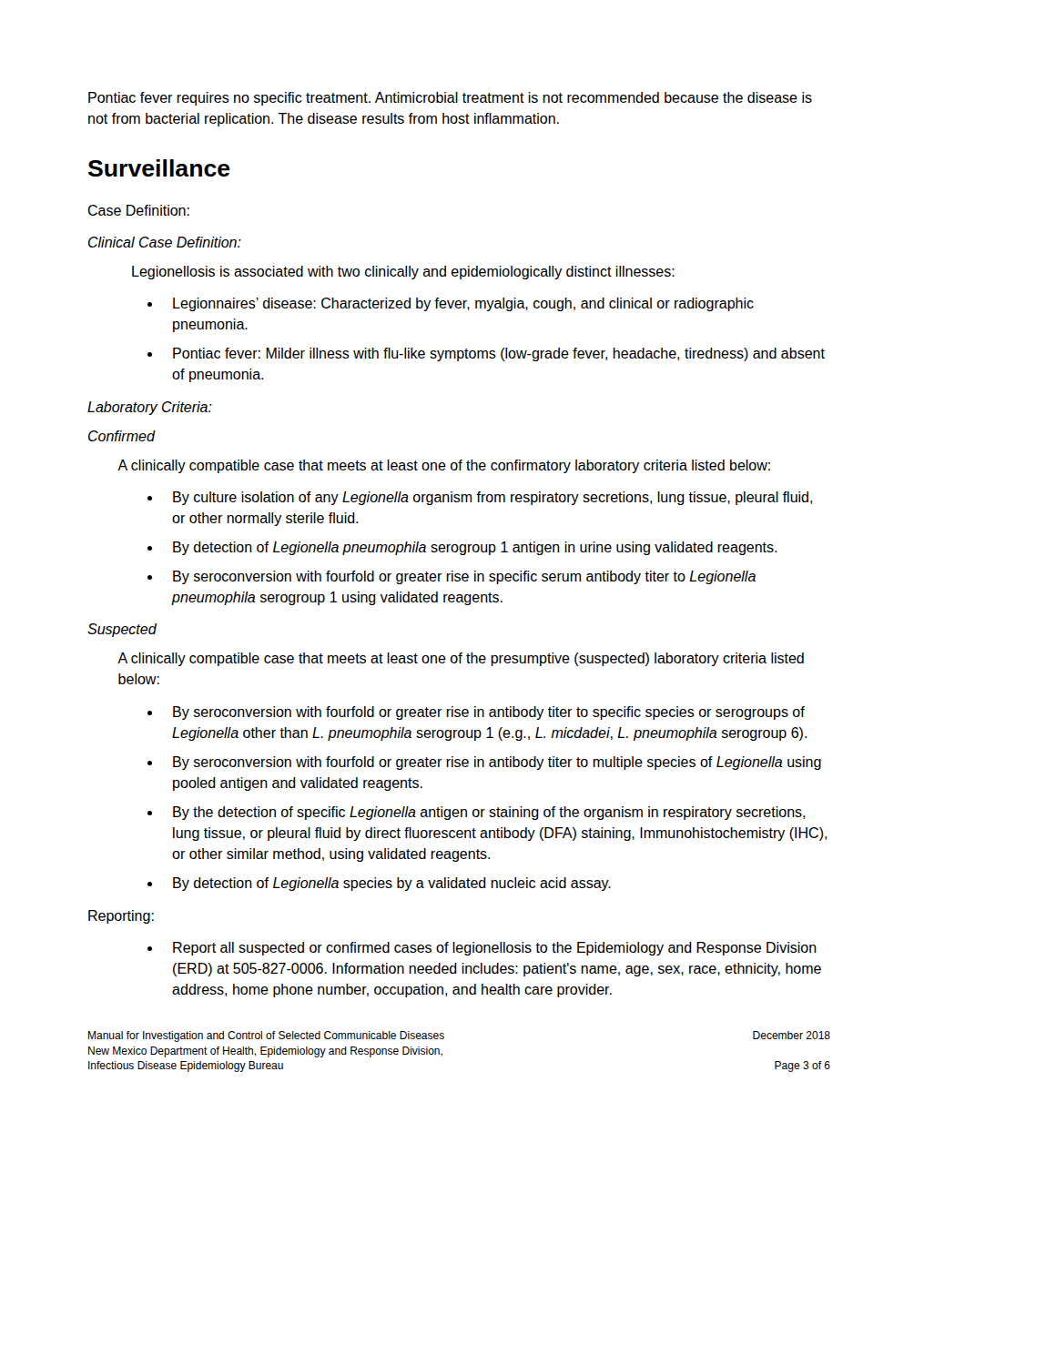Pontiac fever requires no specific treatment. Antimicrobial treatment is not recommended because the disease is not from bacterial replication. The disease results from host inflammation.
Surveillance
Case Definition:
Clinical Case Definition:
Legionellosis is associated with two clinically and epidemiologically distinct illnesses:
Legionnaires’ disease: Characterized by fever, myalgia, cough, and clinical or radiographic pneumonia.
Pontiac fever: Milder illness with flu-like symptoms (low-grade fever, headache, tiredness) and absent of pneumonia.
Laboratory Criteria:
Confirmed
A clinically compatible case that meets at least one of the confirmatory laboratory criteria listed below:
By culture isolation of any Legionella organism from respiratory secretions, lung tissue, pleural fluid, or other normally sterile fluid.
By detection of Legionella pneumophila serogroup 1 antigen in urine using validated reagents.
By seroconversion with fourfold or greater rise in specific serum antibody titer to Legionella pneumophila serogroup 1 using validated reagents.
Suspected
A clinically compatible case that meets at least one of the presumptive (suspected) laboratory criteria listed below:
By seroconversion with fourfold or greater rise in antibody titer to specific species or serogroups of Legionella other than L. pneumophila serogroup 1 (e.g., L. micdadei, L. pneumophila serogroup 6).
By seroconversion with fourfold or greater rise in antibody titer to multiple species of Legionella using pooled antigen and validated reagents.
By the detection of specific Legionella antigen or staining of the organism in respiratory secretions, lung tissue, or pleural fluid by direct fluorescent antibody (DFA) staining, Immunohistochemistry (IHC), or other similar method, using validated reagents.
By detection of Legionella species by a validated nucleic acid assay.
Reporting:
Report all suspected or confirmed cases of legionellosis to the Epidemiology and Response Division (ERD) at 505-827-0006. Information needed includes: patient's name, age, sex, race, ethnicity, home address, home phone number, occupation, and health care provider.
| Manual for Investigation and Control of Selected Communicable Diseases | December 2018 |
| New Mexico Department of Health, Epidemiology and Response Division, | |
| Infectious Disease Epidemiology Bureau | Page 3 of 6 |